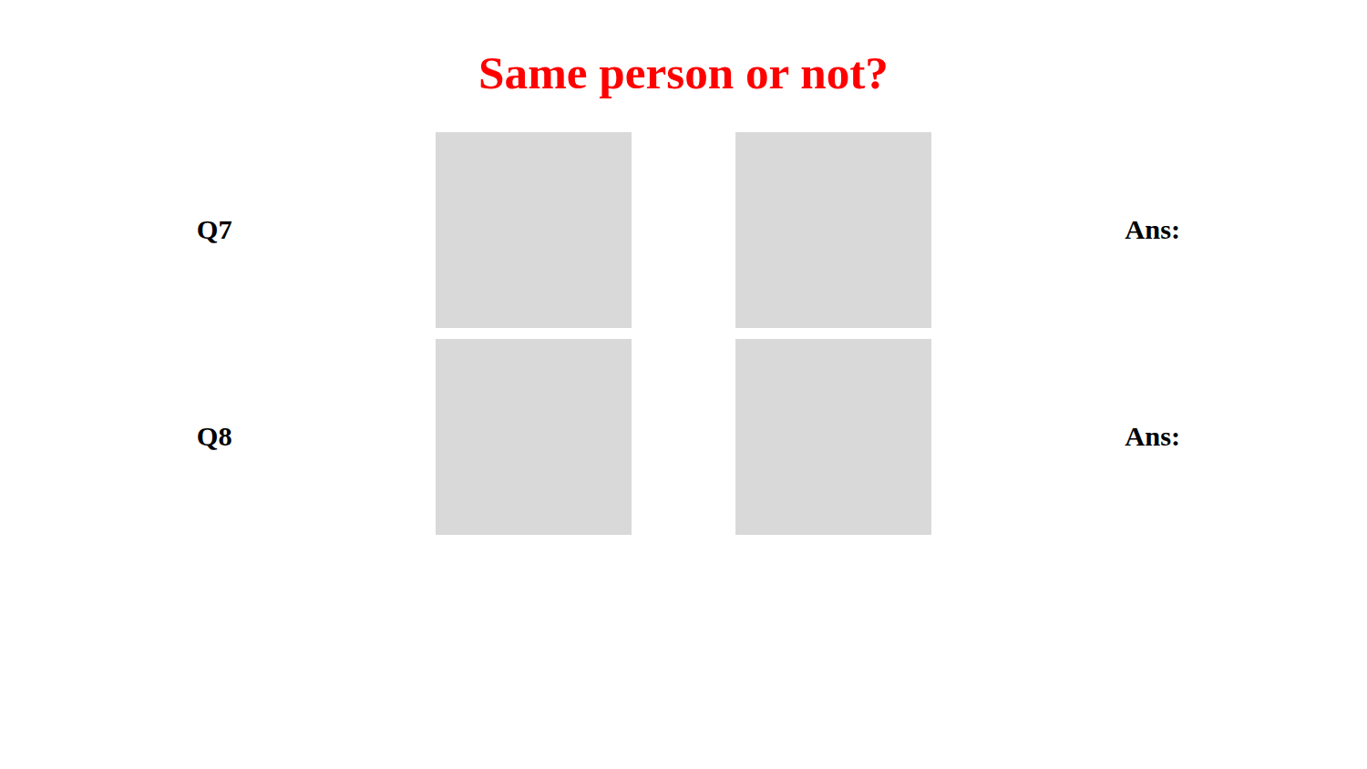Same person or not?
| Q7 | | | Ans: |
| Q8 | | | Ans: |